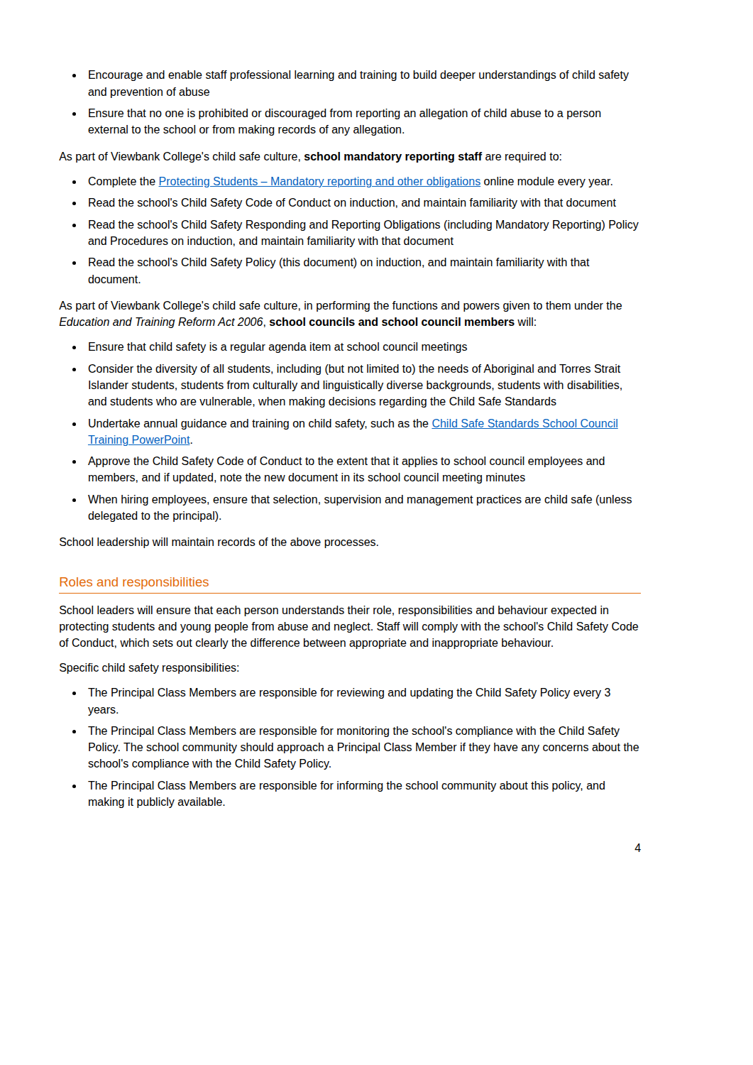Encourage and enable staff professional learning and training to build deeper understandings of child safety and prevention of abuse
Ensure that no one is prohibited or discouraged from reporting an allegation of child abuse to a person external to the school or from making records of any allegation.
As part of Viewbank College's child safe culture, school mandatory reporting staff are required to:
Complete the Protecting Students – Mandatory reporting and other obligations online module every year.
Read the school's Child Safety Code of Conduct on induction, and maintain familiarity with that document
Read the school's Child Safety Responding and Reporting Obligations (including Mandatory Reporting) Policy and Procedures on induction, and maintain familiarity with that document
Read the school's Child Safety Policy (this document) on induction, and maintain familiarity with that document.
As part of Viewbank College's child safe culture, in performing the functions and powers given to them under the Education and Training Reform Act 2006, school councils and school council members will:
Ensure that child safety is a regular agenda item at school council meetings
Consider the diversity of all students, including (but not limited to) the needs of Aboriginal and Torres Strait Islander students, students from culturally and linguistically diverse backgrounds, students with disabilities, and students who are vulnerable, when making decisions regarding the Child Safe Standards
Undertake annual guidance and training on child safety, such as the Child Safe Standards School Council Training PowerPoint.
Approve the Child Safety Code of Conduct to the extent that it applies to school council employees and members, and if updated, note the new document in its school council meeting minutes
When hiring employees, ensure that selection, supervision and management practices are child safe (unless delegated to the principal).
School leadership will maintain records of the above processes.
Roles and responsibilities
School leaders will ensure that each person understands their role, responsibilities and behaviour expected in protecting students and young people from abuse and neglect. Staff will comply with the school's Child Safety Code of Conduct, which sets out clearly the difference between appropriate and inappropriate behaviour.
Specific child safety responsibilities:
The Principal Class Members are responsible for reviewing and updating the Child Safety Policy every 3 years.
The Principal Class Members are responsible for monitoring the school's compliance with the Child Safety Policy. The school community should approach a Principal Class Member if they have any concerns about the school's compliance with the Child Safety Policy.
The Principal Class Members are responsible for informing the school community about this policy, and making it publicly available.
4